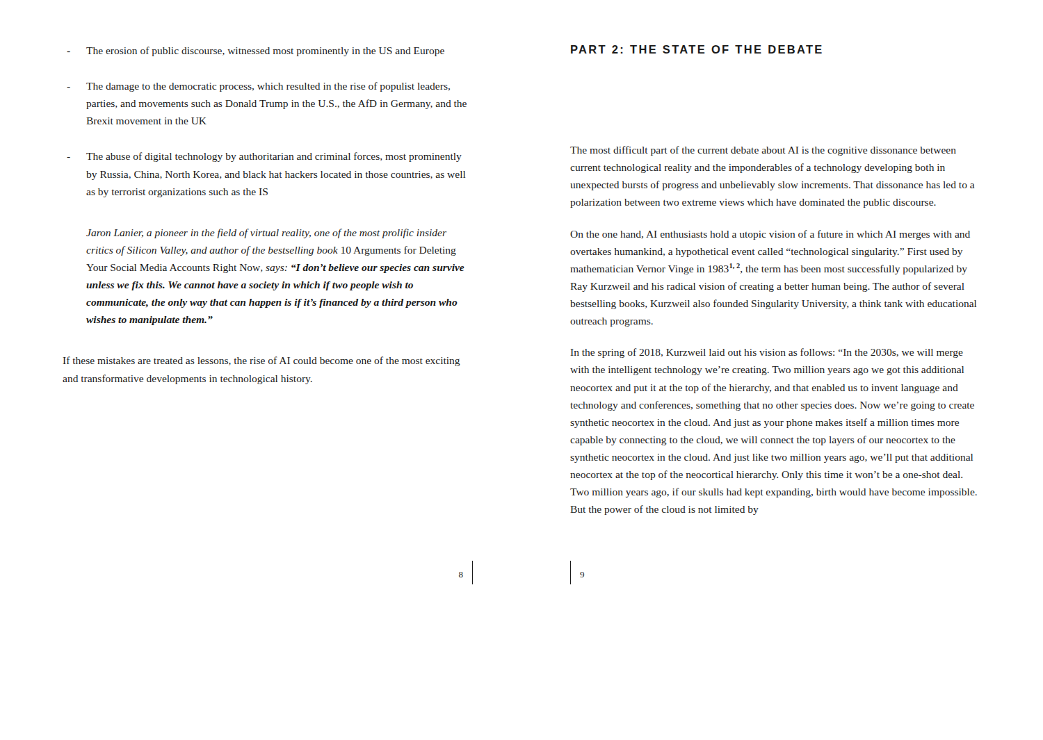The erosion of public discourse, witnessed most prominently in the US and Europe
The damage to the democratic process, which resulted in the rise of populist leaders, parties, and movements such as Donald Trump in the U.S., the AfD in Germany, and the Brexit movement in the UK
The abuse of digital technology by authoritarian and criminal forces, most prominently by Russia, China, North Korea, and black hat hackers located in those countries, as well as by terrorist organizations such as the IS
Jaron Lanier, a pioneer in the field of virtual reality, one of the most prolific insider critics of Silicon Valley, and author of the bestselling book 10 Arguments for Deleting Your Social Media Accounts Right Now, says: “I don’t believe our species can survive unless we fix this. We cannot have a society in which if two people wish to communicate, the only way that can happen is if it’s financed by a third person who wishes to manipulate them.”
If these mistakes are treated as lessons, the rise of AI could become one of the most exciting and transformative developments in technological history.
8
Part 2: The State of the Debate
The most difficult part of the current debate about AI is the cognitive dissonance between current technological reality and the imponderables of a technology developing both in unexpected bursts of progress and unbelievably slow increments. That dissonance has led to a polarization between two extreme views which have dominated the public discourse.
On the one hand, AI enthusiasts hold a utopic vision of a future in which AI merges with and overtakes humankind, a hypothetical event called “technological singularity.” First used by mathematician Vernor Vinge in 19831, 2, the term has been most successfully popularized by Ray Kurzweil and his radical vision of creating a better human being. The author of several bestselling books, Kurzweil also founded Singularity University, a think tank with educational outreach programs.
In the spring of 2018, Kurzweil laid out his vision as follows: “In the 2030s, we will merge with the intelligent technology we’re creating. Two million years ago we got this additional neocortex and put it at the top of the hierarchy, and that enabled us to invent language and technology and conferences, something that no other species does. Now we’re going to create synthetic neocortex in the cloud. And just as your phone makes itself a million times more capable by connecting to the cloud, we will connect the top layers of our neocortex to the synthetic neocortex in the cloud. And just like two million years ago, we’ll put that additional neocortex at the top of the neocortical hierarchy. Only this time it won’t be a one-shot deal. Two million years ago, if our skulls had kept expanding, birth would have become impossible. But the power of the cloud is not limited by
9